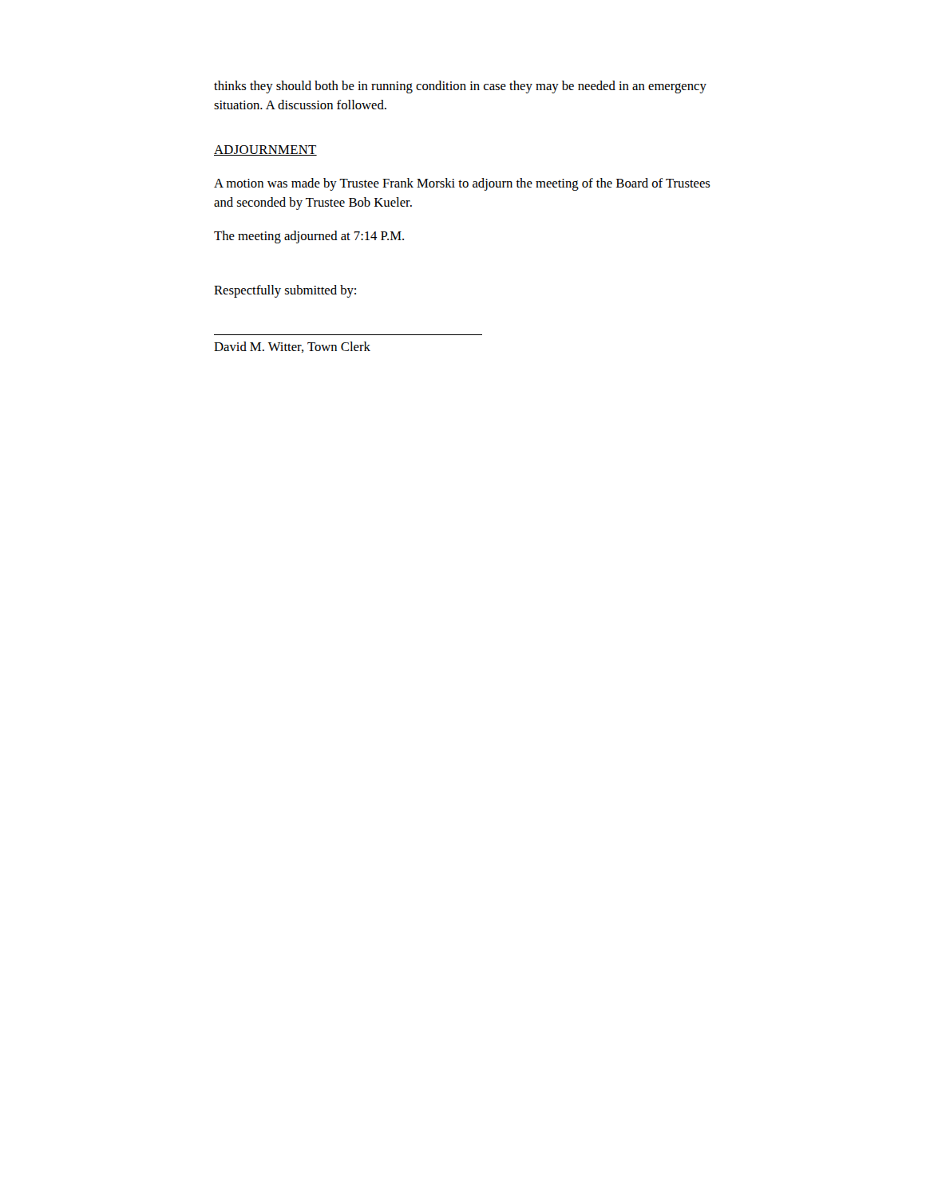thinks they should both be in running condition in case they may be needed in an emergency situation. A discussion followed.
ADJOURNMENT
A motion was made by Trustee Frank Morski to adjourn the meeting of the Board of Trustees and seconded by Trustee Bob Kueler.
The meeting adjourned at 7:14 P.M.
Respectfully submitted by:
David M. Witter, Town Clerk